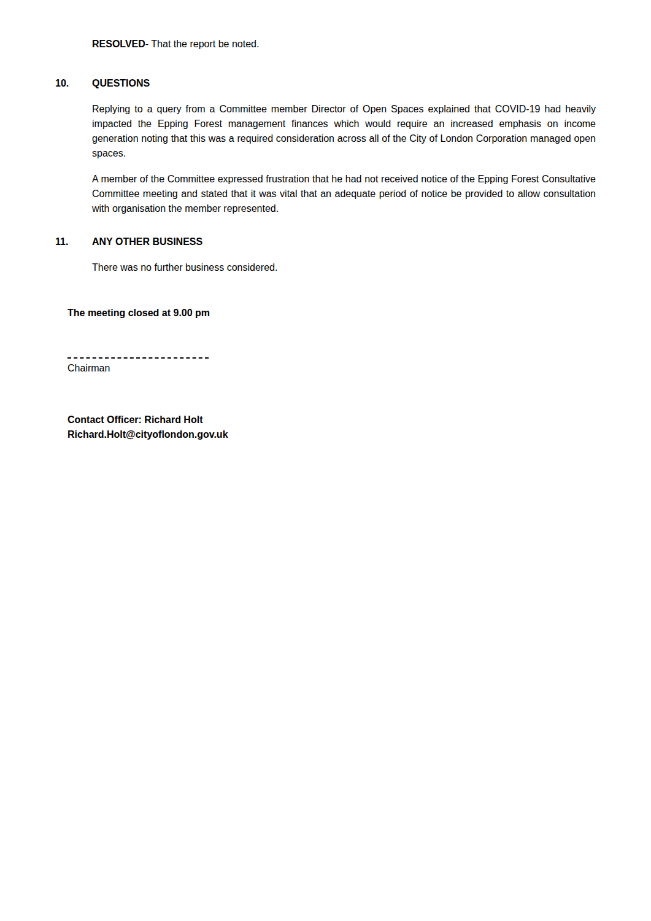RESOLVED- That the report be noted.
10.
QUESTIONS
Replying to a query from a Committee member Director of Open Spaces explained that COVID-19 had heavily impacted the Epping Forest management finances which would require an increased emphasis on income generation noting that this was a required consideration across all of the City of London Corporation managed open spaces.
A member of the Committee expressed frustration that he had not received notice of the Epping Forest Consultative Committee meeting and stated that it was vital that an adequate period of notice be provided to allow consultation with organisation the member represented.
11.
ANY OTHER BUSINESS
There was no further business considered.
The meeting closed at 9.00 pm
Chairman
Contact Officer: Richard Holt
Richard.Holt@cityoflondon.gov.uk